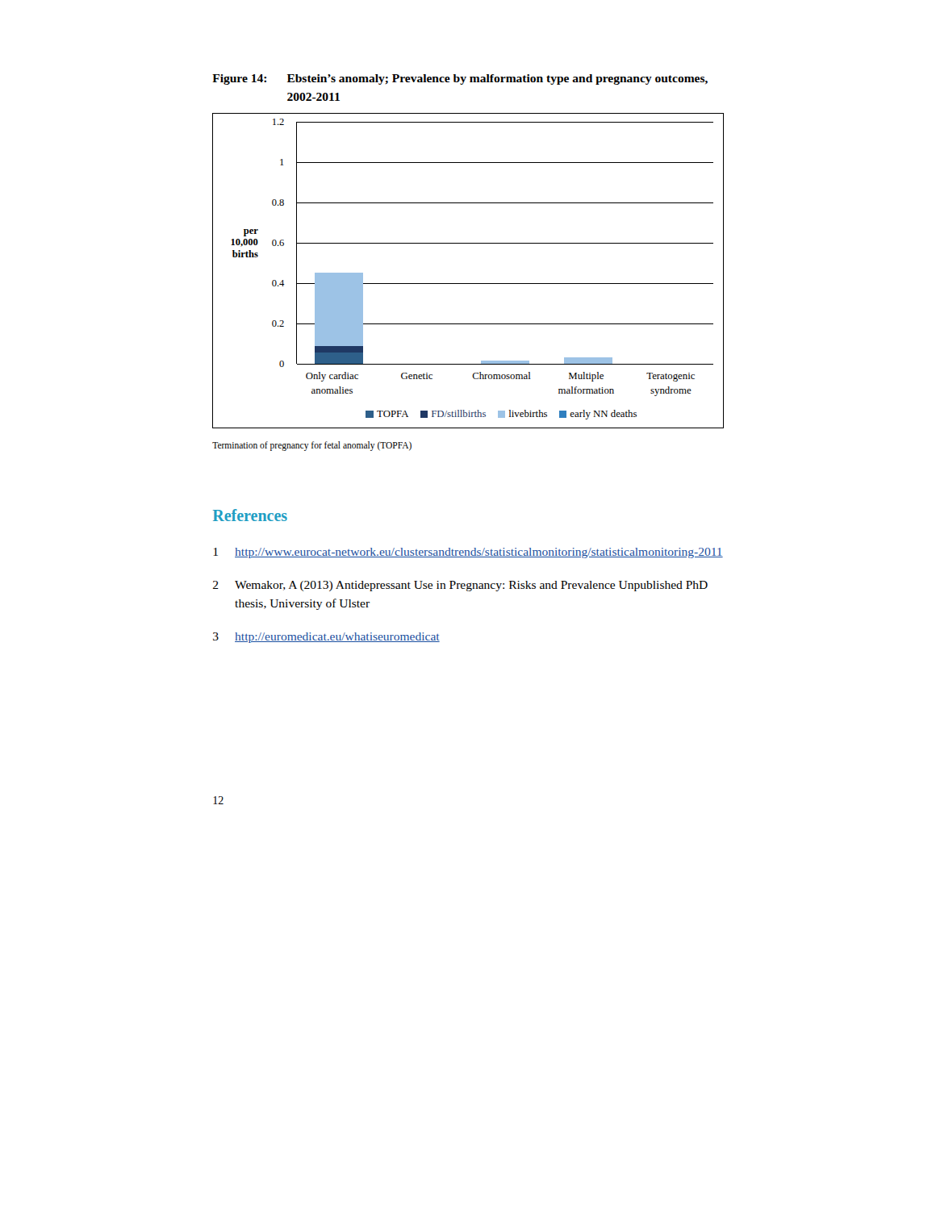Figure 14:
Ebstein’s anomaly; Prevalence by malformation type and pregnancy outcomes, 2002-2011
per
10,000
births
1.2 1 0.8 0.6 0.4 0.2 0
Only cardiac anomalies
Genetic
Chromosomal
Multiple malformation
Teratogenic syndrome
TOPFA FD/stillbirths livebirths early NN deaths
Termination of pregnancy for fetal anomaly (TOPFA)
References
1 http://www.eurocat-network.eu/clustersandtrends/statisticalmonitoring/statisticalmonitoring-2011
2 Wemakor, A (2013) Antidepressant Use in Pregnancy: Risks and Prevalence Unpublished PhD thesis, University of Ulster
3 http://euromedicat.eu/whatiseuromedicat
12